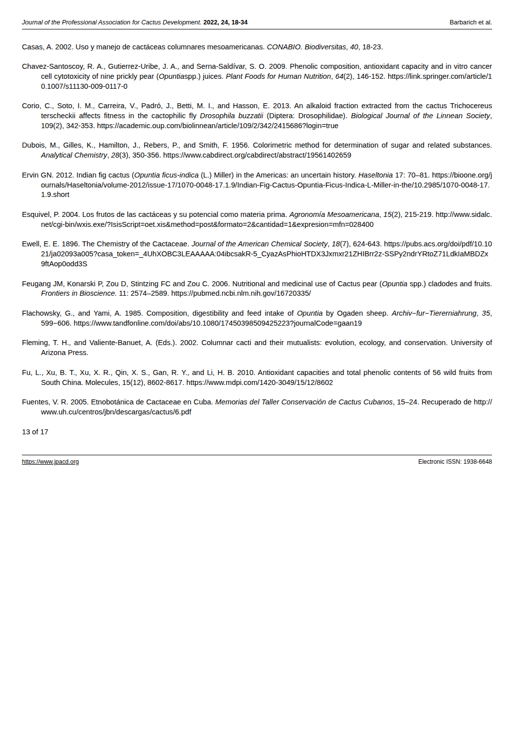Journal of the Professional Association for Cactus Development. 2022, 24, 18-34
Barbarich et al.
Casas, A. 2002. Uso y manejo de cactáceas columnares mesoamericanas. CONABIO. Biodiversitas, 40, 18-23.
Chavez-Santoscoy, R. A., Gutierrez-Uribe, J. A., and Serna-Saldívar, S. O. 2009. Phenolic composition, antioxidant capacity and in vitro cancer cell cytotoxicity of nine prickly pear (Opuntiaspp.) juices. Plant Foods for Human Nutrition, 64(2), 146-152. https://link.springer.com/article/10.1007/s11130-009-0117-0
Corio, C., Soto, I. M., Carreira, V., Padró, J., Betti, M. I., and Hasson, E. 2013. An alkaloid fraction extracted from the cactus Trichocereus terscheckii affects fitness in the cactophilic fly Drosophila buzzatii (Diptera: Drosophilidae). Biological Journal of the Linnean Society, 109(2), 342-353. https://academic.oup.com/biolinnean/article/109/2/342/2415686?login=true
Dubois, M., Gilles, K., Hamilton, J., Rebers, P., and Smith, F. 1956. Colorimetric method for determination of sugar and related substances. Analytical Chemistry, 28(3), 350-356. https://www.cabdirect.org/cabdirect/abstract/19561402659
Ervin GN. 2012. Indian fig cactus (Opuntia ficus-indica (L.) Miller) in the Americas: an uncertain history. Haseltonia 17: 70–81. https://bioone.org/journals/Haseltonia/volume-2012/issue-17/1070-0048-17.1.9/Indian-Fig-Cactus-Opuntia-Ficus-Indica-L-Miller-in-the/10.2985/1070-0048-17.1.9.short
Esquivel, P. 2004. Los frutos de las cactáceas y su potencial como materia prima. Agronomía Mesoamericana, 15(2), 215-219. http://www.sidalc.net/cgi-bin/wxis.exe/?IsisScript=oet.xis&method=post&formato=2&cantidad=1&expresion=mfn=028400
Ewell, E. E. 1896. The Chemistry of the Cactaceae. Journal of the American Chemical Society, 18(7), 624-643. https://pubs.acs.org/doi/pdf/10.1021/ja02093a005?casa_token=_4UhXOBC3LEAAAAA:04ibcsakR-5_CyazAsPhioHTDX3Jxmxr21ZHIBrr2z-SSPy2ndrYRtoZ71LdkIaMBDZx9ftAop0odd3S
Feugang JM, Konarski P, Zou D, Stintzing FC and Zou C. 2006. Nutritional and medicinal use of Cactus pear (Opuntia spp.) cladodes and fruits. Frontiers in Bioscience. 11: 2574–2589. https://pubmed.ncbi.nlm.nih.gov/16720335/
Flachowsky, G., and Yami, A. 1985. Composition, digestibility and feed intake of Opuntia by Ogaden sheep. Archiv−fur−Tiererniahrung, 35, 599−606. https://www.tandfonline.com/doi/abs/10.1080/17450398509425223?journalCode=gaan19
Fleming, T. H., and Valiente-Banuet, A. (Eds.). 2002. Columnar cacti and their mutualists: evolution, ecology, and conservation. University of Arizona Press.
Fu, L., Xu, B. T., Xu, X. R., Qin, X. S., Gan, R. Y., and Li, H. B. 2010. Antioxidant capacities and total phenolic contents of 56 wild fruits from South China. Molecules, 15(12), 8602-8617. https://www.mdpi.com/1420-3049/15/12/8602
Fuentes, V. R. 2005. Etnobotánica de Cactaceae en Cuba. Memorias del Taller Conservación de Cactus Cubanos, 15–24. Recuperado de http://www.uh.cu/centros/jbn/descargas/cactus/6.pdf
13 of 17
https://www.jpacd.org
Electronic ISSN: 1938-6648